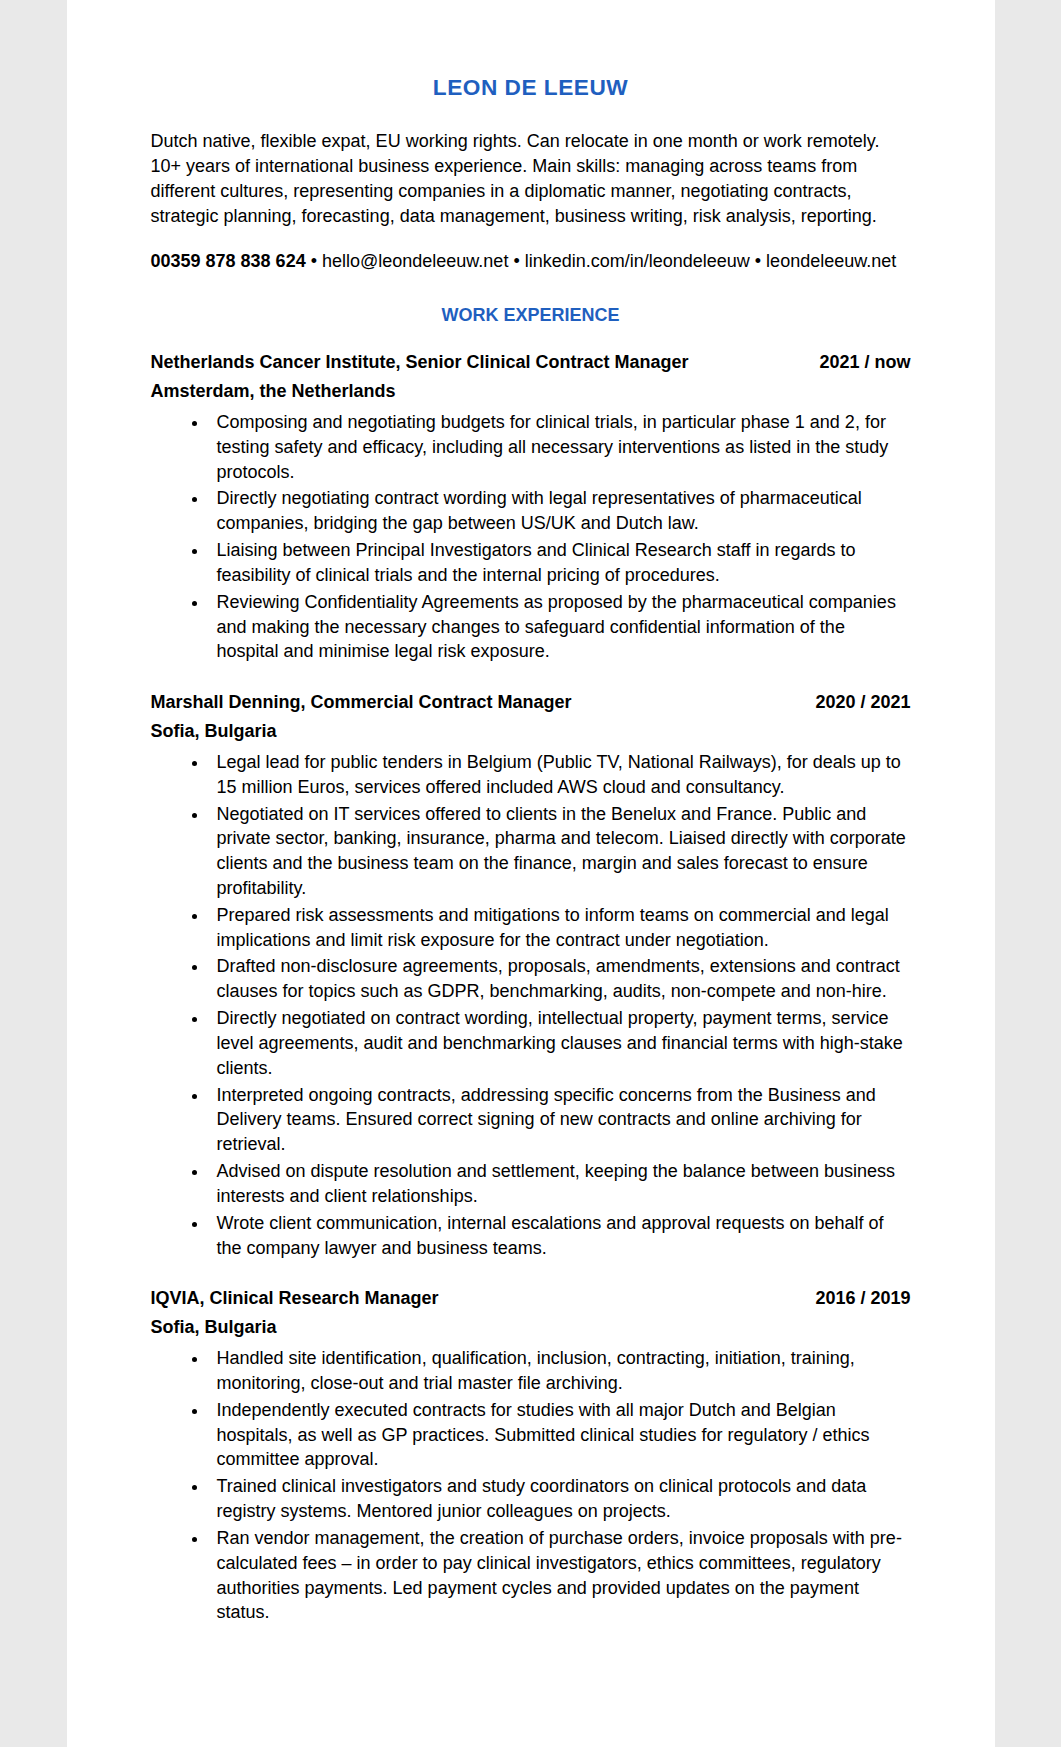LEON DE LEEUW
Dutch native, flexible expat, EU working rights. Can relocate in one month or work remotely.
10+ years of international business experience. Main skills: managing across teams from different cultures, representing companies in a diplomatic manner, negotiating contracts, strategic planning, forecasting, data management, business writing, risk analysis, reporting.
00359 878 838 624 • hello@leondeleeuw.net • linkedin.com/in/leondeleeuw • leondeleeuw.net
WORK EXPERIENCE
Netherlands Cancer Institute, Senior Clinical Contract Manager 2021 / now
Amsterdam, the Netherlands
Composing and negotiating budgets for clinical trials, in particular phase 1 and 2, for testing safety and efficacy, including all necessary interventions as listed in the study protocols.
Directly negotiating contract wording with legal representatives of pharmaceutical companies, bridging the gap between US/UK and Dutch law.
Liaising between Principal Investigators and Clinical Research staff in regards to feasibility of clinical trials and the internal pricing of procedures.
Reviewing Confidentiality Agreements as proposed by the pharmaceutical companies and making the necessary changes to safeguard confidential information of the hospital and minimise legal risk exposure.
Marshall Denning, Commercial Contract Manager 2020 / 2021
Sofia, Bulgaria
Legal lead for public tenders in Belgium (Public TV, National Railways), for deals up to 15 million Euros, services offered included AWS cloud and consultancy.
Negotiated on IT services offered to clients in the Benelux and France. Public and private sector, banking, insurance, pharma and telecom. Liaised directly with corporate clients and the business team on the finance, margin and sales forecast to ensure profitability.
Prepared risk assessments and mitigations to inform teams on commercial and legal implications and limit risk exposure for the contract under negotiation.
Drafted non-disclosure agreements, proposals, amendments, extensions and contract clauses for topics such as GDPR, benchmarking, audits, non-compete and non-hire.
Directly negotiated on contract wording, intellectual property, payment terms, service level agreements, audit and benchmarking clauses and financial terms with high-stake clients.
Interpreted ongoing contracts, addressing specific concerns from the Business and Delivery teams. Ensured correct signing of new contracts and online archiving for retrieval.
Advised on dispute resolution and settlement, keeping the balance between business interests and client relationships.
Wrote client communication, internal escalations and approval requests on behalf of the company lawyer and business teams.
IQVIA, Clinical Research Manager 2016 / 2019
Sofia, Bulgaria
Handled site identification, qualification, inclusion, contracting, initiation, training, monitoring, close-out and trial master file archiving.
Independently executed contracts for studies with all major Dutch and Belgian hospitals, as well as GP practices. Submitted clinical studies for regulatory / ethics committee approval.
Trained clinical investigators and study coordinators on clinical protocols and data registry systems. Mentored junior colleagues on projects.
Ran vendor management, the creation of purchase orders, invoice proposals with pre-calculated fees – in order to pay clinical investigators, ethics committees, regulatory authorities payments. Led payment cycles and provided updates on the payment status.